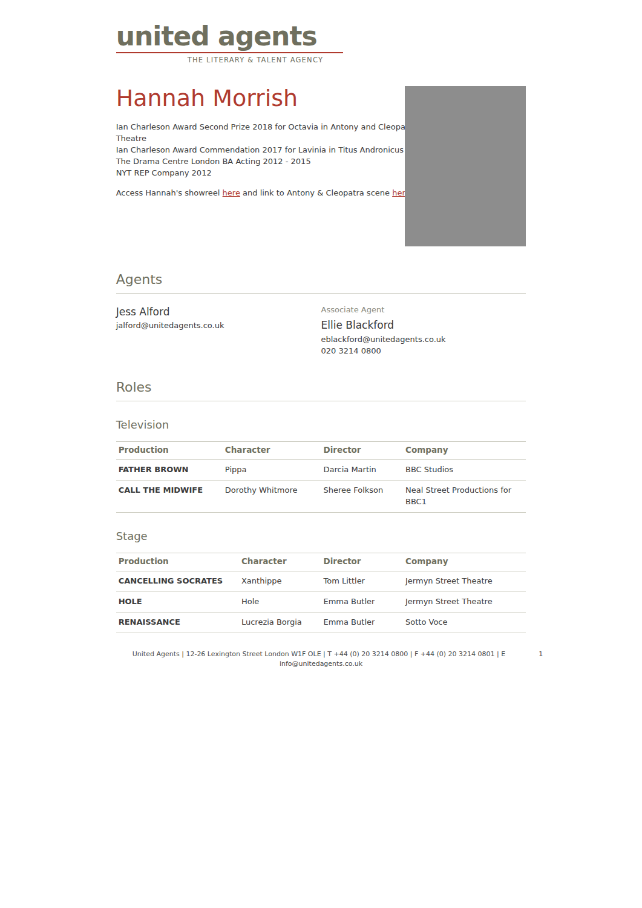united agents
THE LITERARY & TALENT AGENCY
Hannah Morrish
Ian Charleson Award Second Prize 2018 for Octavia in Antony and Cleopatra at the National Theatre
Ian Charleson Award Commendation 2017 for Lavinia in Titus Andronicus at the RSC
The Drama Centre London BA Acting 2012 - 2015
NYT REP Company 2012
Access Hannah's showreel here and link to Antony & Cleopatra scene here
Agents
| Jess Alford jalford@unitedagents.co.uk | Associate Agent Ellie Blackford eblackford@unitedagents.co.uk 020 3214 0800 |
Roles
Television
| Production | Character | Director | Company |
| --- | --- | --- | --- |
| FATHER BROWN | Pippa | Darcia Martin | BBC Studios |
| CALL THE MIDWIFE | Dorothy Whitmore | Sheree Folkson | Neal Street Productions for BBC1 |
Stage
| Production | Character | Director | Company |
| --- | --- | --- | --- |
| CANCELLING SOCRATES | Xanthippe | Tom Littler | Jermyn Street Theatre |
| HOLE | Hole | Emma Butler | Jermyn Street Theatre |
| RENAISSANCE | Lucrezia Borgia | Emma Butler | Sotto Voce |
1 United Agents | 12-26 Lexington Street London W1F OLE | T +44 (0) 20 3214 0800 | F +44 (0) 20 3214 0801 | E info@unitedagents.co.uk